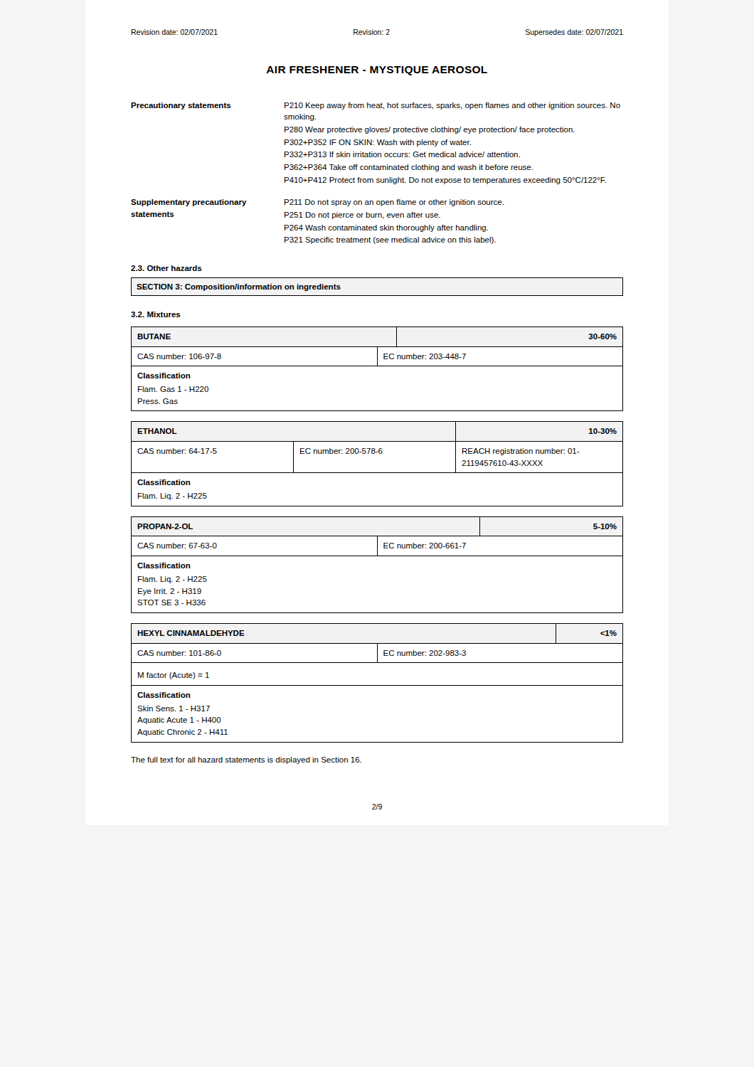Revision date: 02/07/2021 Revision: 2 Supersedes date: 02/07/2021
AIR FRESHENER - MYSTIQUE AEROSOL
Precautionary statements
P210 Keep away from heat, hot surfaces, sparks, open flames and other ignition sources. No smoking.
P280 Wear protective gloves/ protective clothing/ eye protection/ face protection.
P302+P352 IF ON SKIN: Wash with plenty of water.
P332+P313 If skin irritation occurs: Get medical advice/ attention.
P362+P364 Take off contaminated clothing and wash it before reuse.
P410+P412 Protect from sunlight. Do not expose to temperatures exceeding 50°C/122°F.
Supplementary precautionary statements
P211 Do not spray on an open flame or other ignition source.
P251 Do not pierce or burn, even after use.
P264 Wash contaminated skin thoroughly after handling.
P321 Specific treatment (see medical advice on this label).
2.3. Other hazards
SECTION 3: Composition/information on ingredients
3.2. Mixtures
| BUTANE | 30-60% |
| CAS number: 106-97-8 | EC number: 203-448-7 |
| Classification Flam. Gas 1 - H220 Press. Gas |
| ETHANOL | 10-30% |
| CAS number: 64-17-5 | EC number: 200-578-6 | REACH registration number: 01-2119457610-43-XXXX |
| Classification Flam. Liq. 2 - H225 |
| PROPAN-2-OL | 5-10% |
| CAS number: 67-63-0 | EC number: 200-661-7 |
| Classification Flam. Liq. 2 - H225 Eye Irrit. 2 - H319 STOT SE 3 - H336 |
| HEXYL CINNAMALDEHYDE | <1% |
| CAS number: 101-86-0 | EC number: 202-983-3 |
| M factor (Acute) = 1 |
| Classification Skin Sens. 1 - H317 Aquatic Acute 1 - H400 Aquatic Chronic 2 - H411 |
The full text for all hazard statements is displayed in Section 16.
2/9